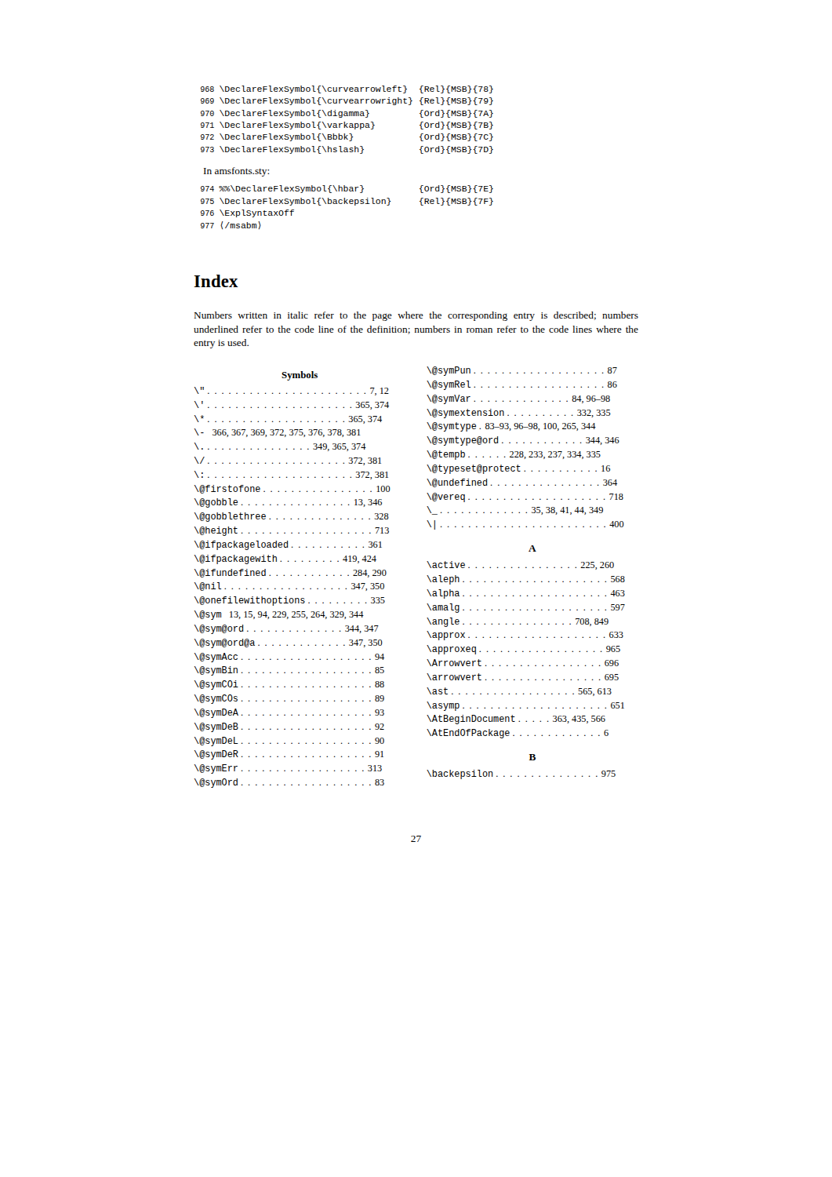968\DeclareFlexSymbol{\curvearrowleft} {Rel}{MSB}{78} 969\DeclareFlexSymbol{\curvearrowright} {Rel}{MSB}{79} 970\DeclareFlexSymbol{\digamma} {Ord}{MSB}{7A} 971\DeclareFlexSymbol{\varkappa} {Ord}{MSB}{7B} 972\DeclareFlexSymbol{\Bbbk} {Ord}{MSB}{7C} 973\DeclareFlexSymbol{\hslash} {Ord}{MSB}{7D}
In amsfonts.sty:
974%%\DeclareFlexSymbol{\hbar} {Ord}{MSB}{7E} 975\DeclareFlexSymbol{\backepsilon} {Rel}{MSB}{7F} 976\ExplSyntaxOff 977⟨/msabm⟩
Index
Numbers written in italic refer to the page where the corresponding entry is described; numbers underlined refer to the code line of the definition; numbers in roman refer to the code lines where the entry is used.
Symbols
\" . . . . . . . . . . . . . . . . . . . . . . . 7, 12 \' . . . . . . . . . . . . . . . . . . . . . 365, 374 \* . . . . . . . . . . . . . . . . . . . . 365, 374 \- 366, 367, 369, 372, 375, 376, 378, 381 \. . . . . . . . . . . . . . . . 349, 365, 374 \/ . . . . . . . . . . . . . . . . . . . . 372, 381 \: . . . . . . . . . . . . . . . . . . . . . 372, 381 \@firstofone . . . . . . . . . . . . . . . . 100 \@gobble . . . . . . . . . . . . . . . . 13, 346 \@gobblethree . . . . . . . . . . . . . . . 328 \@height . . . . . . . . . . . . . . . . . . . 713 \@ifpackageloaded . . . . . . . . . . . 361 \@ifpackagewith . . . . . . . . . 419, 424 \@ifundefined . . . . . . . . . . . . 284, 290 \@nil . . . . . . . . . . . . . . . . . . 347, 350 \@onefilewithoptions . . . . . . . . . 335 \@sym 13, 15, 94, 229, 255, 264, 329, 344 \@sym@ord . . . . . . . . . . . . . . 344, 347 \@sym@ord@a . . . . . . . . . . . . . 347, 350 \@symAcc . . . . . . . . . . . . . . . . . . . 94 \@symBin . . . . . . . . . . . . . . . . . . . 85 \@symCOi . . . . . . . . . . . . . . . . . . . 88 \@symCOs . . . . . . . . . . . . . . . . . . . 89 \@symDeA . . . . . . . . . . . . . . . . . . . 93 \@symDeB . . . . . . . . . . . . . . . . . . . 92 \@symDeL . . . . . . . . . . . . . . . . . . . 90 \@symDeR . . . . . . . . . . . . . . . . . . . 91 \@symErr . . . . . . . . . . . . . . . . . . 313 \@symOrd . . . . . . . . . . . . . . . . . . . 83 \@symPun . . . . . . . . . . . . . . . . . . . 87 \@symRel . . . . . . . . . . . . . . . . . . . 86 \@symVar . . . . . . . . . . . . . . 84, 96–98 \@symextension . . . . . . . . . . 332, 335 \@symtype . 83–93, 96–98, 100, 265, 344 \@symtype@ord . . . . . . . . . . . . 344, 346 \@tempb . . . . . . 228, 233, 237, 334, 335 \@typeset@protect . . . . . . . . . . . 16 \@undefined . . . . . . . . . . . . . . . . 364 \@vereq . . . . . . . . . . . . . . . . . . . . 718 \_ . . . . . . . . . . . . . 35, 38, 41, 44, 349 \| . . . . . . . . . . . . . . . . . . . . . . . . 400
A
\active . . . . . . . . . . . . . . . . 225, 260 \aleph . . . . . . . . . . . . . . . . . . . . . 568 \alpha . . . . . . . . . . . . . . . . . . . . . 463 \amalg . . . . . . . . . . . . . . . . . . . . . 597 \angle . . . . . . . . . . . . . . . . 708, 849 \approx . . . . . . . . . . . . . . . . . . . . 633 \approxeq . . . . . . . . . . . . . . . . . . 965 \Arrowvert . . . . . . . . . . . . . . . . . 696 \arrowvert . . . . . . . . . . . . . . . . . 695 \ast . . . . . . . . . . . . . . . . . . 565, 613 \asymp . . . . . . . . . . . . . . . . . . . . . 651 \AtBeginDocument . . . . . 363, 435, 566 \AtEndOfPackage . . . . . . . . . . . . . 6
B
\backepsilon . . . . . . . . . . . . . . . 975
27